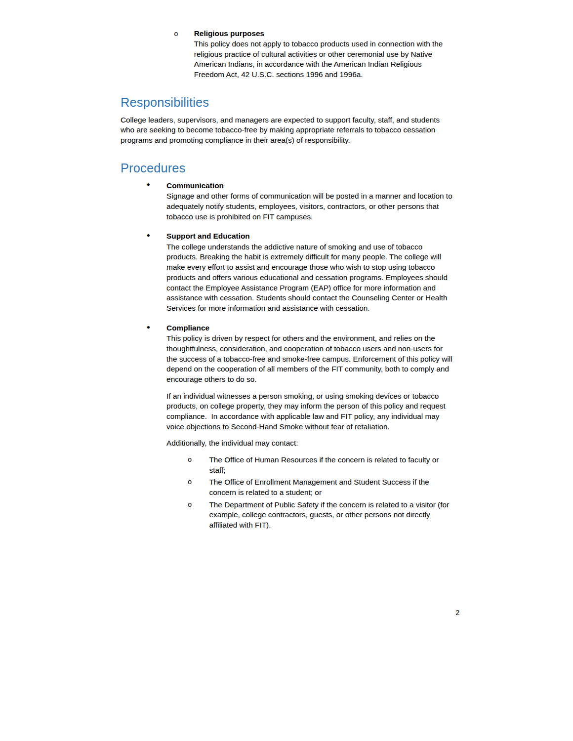o Religious purposes This policy does not apply to tobacco products used in connection with the religious practice of cultural activities or other ceremonial use by Native American Indians, in accordance with the American Indian Religious Freedom Act, 42 U.S.C. sections 1996 and 1996a.
Responsibilities
College leaders, supervisors, and managers are expected to support faculty, staff, and students who are seeking to become tobacco-free by making appropriate referrals to tobacco cessation programs and promoting compliance in their area(s) of responsibility.
Procedures
Communication
Signage and other forms of communication will be posted in a manner and location to adequately notify students, employees, visitors, contractors, or other persons that tobacco use is prohibited on FIT campuses.
Support and Education
The college understands the addictive nature of smoking and use of tobacco products. Breaking the habit is extremely difficult for many people. The college will make every effort to assist and encourage those who wish to stop using tobacco products and offers various educational and cessation programs. Employees should contact the Employee Assistance Program (EAP) office for more information and assistance with cessation. Students should contact the Counseling Center or Health Services for more information and assistance with cessation.
Compliance
This policy is driven by respect for others and the environment, and relies on the thoughtfulness, consideration, and cooperation of tobacco users and non-users for the success of a tobacco-free and smoke-free campus. Enforcement of this policy will depend on the cooperation of all members of the FIT community, both to comply and encourage others to do so.
If an individual witnesses a person smoking, or using smoking devices or tobacco products, on college property, they may inform the person of this policy and request compliance. In accordance with applicable law and FIT policy, any individual may voice objections to Second-Hand Smoke without fear of retaliation.
Additionally, the individual may contact:
The Office of Human Resources if the concern is related to faculty or staff;
The Office of Enrollment Management and Student Success if the concern is related to a student; or
The Department of Public Safety if the concern is related to a visitor (for example, college contractors, guests, or other persons not directly affiliated with FIT).
2